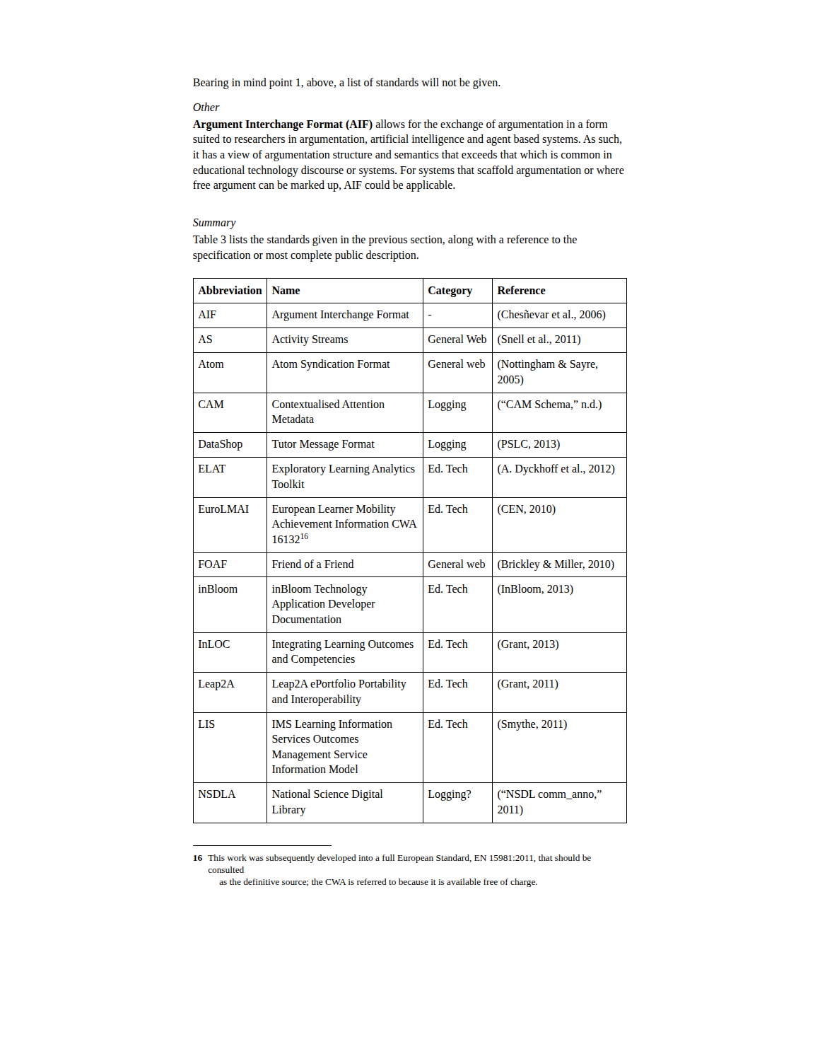Bearing in mind point 1, above, a list of standards will not be given.
Other
Argument Interchange Format (AIF) allows for the exchange of argumentation in a form suited to researchers in argumentation, artificial intelligence and agent based systems. As such, it has a view of argumentation structure and semantics that exceeds that which is common in educational technology discourse or systems. For systems that scaffold argumentation or where free argument can be marked up, AIF could be applicable.
Summary
Table 3 lists the standards given in the previous section, along with a reference to the specification or most complete public description.
| Abbreviation | Name | Category | Reference |
| --- | --- | --- | --- |
| AIF | Argument Interchange Format | - | (Chesñevar et al., 2006) |
| AS | Activity Streams | General Web | (Snell et al., 2011) |
| Atom | Atom Syndication Format | General web | (Nottingham & Sayre, 2005) |
| CAM | Contextualised Attention Metadata | Logging | (“CAM Schema,” n.d.) |
| DataShop | Tutor Message Format | Logging | (PSLC, 2013) |
| ELAT | Exploratory Learning Analytics Toolkit | Ed. Tech | (A. Dyckhoff et al., 2012) |
| EuroLMAI | European Learner Mobility Achievement Information CWA 16132 16 | Ed. Tech | (CEN, 2010) |
| FOAF | Friend of a Friend | General web | (Brickley & Miller, 2010) |
| inBloom | inBloom Technology Application Developer Documentation | Ed. Tech | (InBloom, 2013) |
| InLOC | Integrating Learning Outcomes and Competencies | Ed. Tech | (Grant, 2013) |
| Leap2A | Leap2A ePortfolio Portability and Interoperability | Ed. Tech | (Grant, 2011) |
| LIS | IMS Learning Information Services Outcomes Management Service Information Model | Ed. Tech | (Smythe, 2011) |
| NSDLA | National Science Digital Library | Logging? | (“NSDL comm_anno,” 2011) |
16 This work was subsequently developed into a full European Standard, EN 15981:2011, that should be consultedas the definitive source; the CWA is referred to because it is available free of charge.